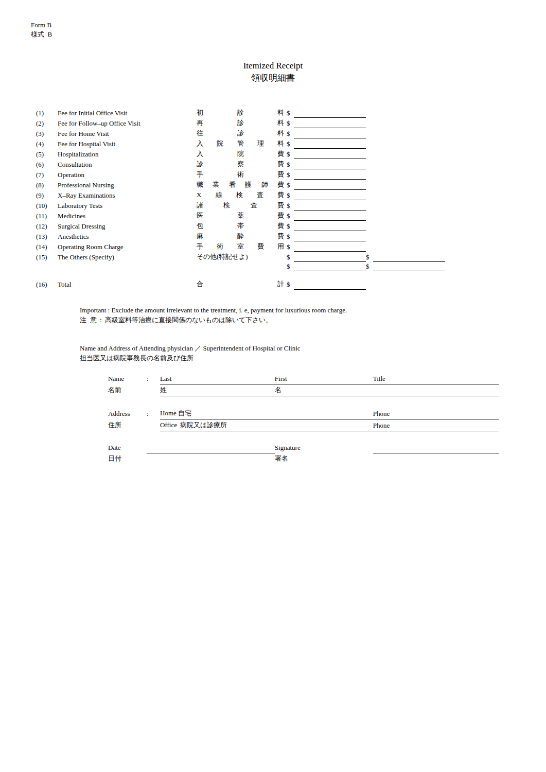Form B
様式 B
Itemized Receipt
領収明細書
| (1) | Fee for Initial Office Visit | 初診料 | $ | | | |
| (2) | Fee for Follow–up Office Visit | 再診料 | $ | | | |
| (3) | Fee for Home Visit | 往診料 | $ | | | |
| (4) | Fee for Hospital Visit | 入院管理料 | $ | | | |
| (5) | Hospitalization | 入院費 | $ | | | |
| (6) | Consultation | 診察費 | $ | | | |
| (7) | Operation | 手術費 | $ | | | |
| (8) | Professional Nursing | 職業看護師費 | $ | | | |
| (9) | X–Ray Examinations | X線検査費 | $ | | | |
| (10) | Laboratory Tests | 諸検査費 | $ | | | |
| (11) | Medicines | 医薬費 | $ | | | |
| (12) | Surgical Dressing | 包帯費 | $ | | | |
| (13) | Anesthetics | 麻酔費 | $ | | | |
| (14) | Operating Room Charge | 手術室費用 | $ | | | |
| (15) | The Others (Specify) | その他(特記せよ) | $ | | $ | |
| | | | $ | | $ | |
| (16) | Total | 合計 | $ | | | |
Important : Exclude the amount irrelevant to the treatment, i. e, payment for luxurious room charge.
注 意 : 高級室料等治療に直接関係のないものは除いて下さい。
Name and Address of Attending physician ／ Superintendent of Hospital or Clinic
担当医又は病院事務長の名前及び住所
| Name | : | Last | First | Title |
| 名前 | | 姓 | 名 | |
| Address | : | Home 自宅 | Phone |
| 住所 | | Office 病院又は診療所 | Phone |
| Date | | Signature | |
| 日付 | | 署名 | |